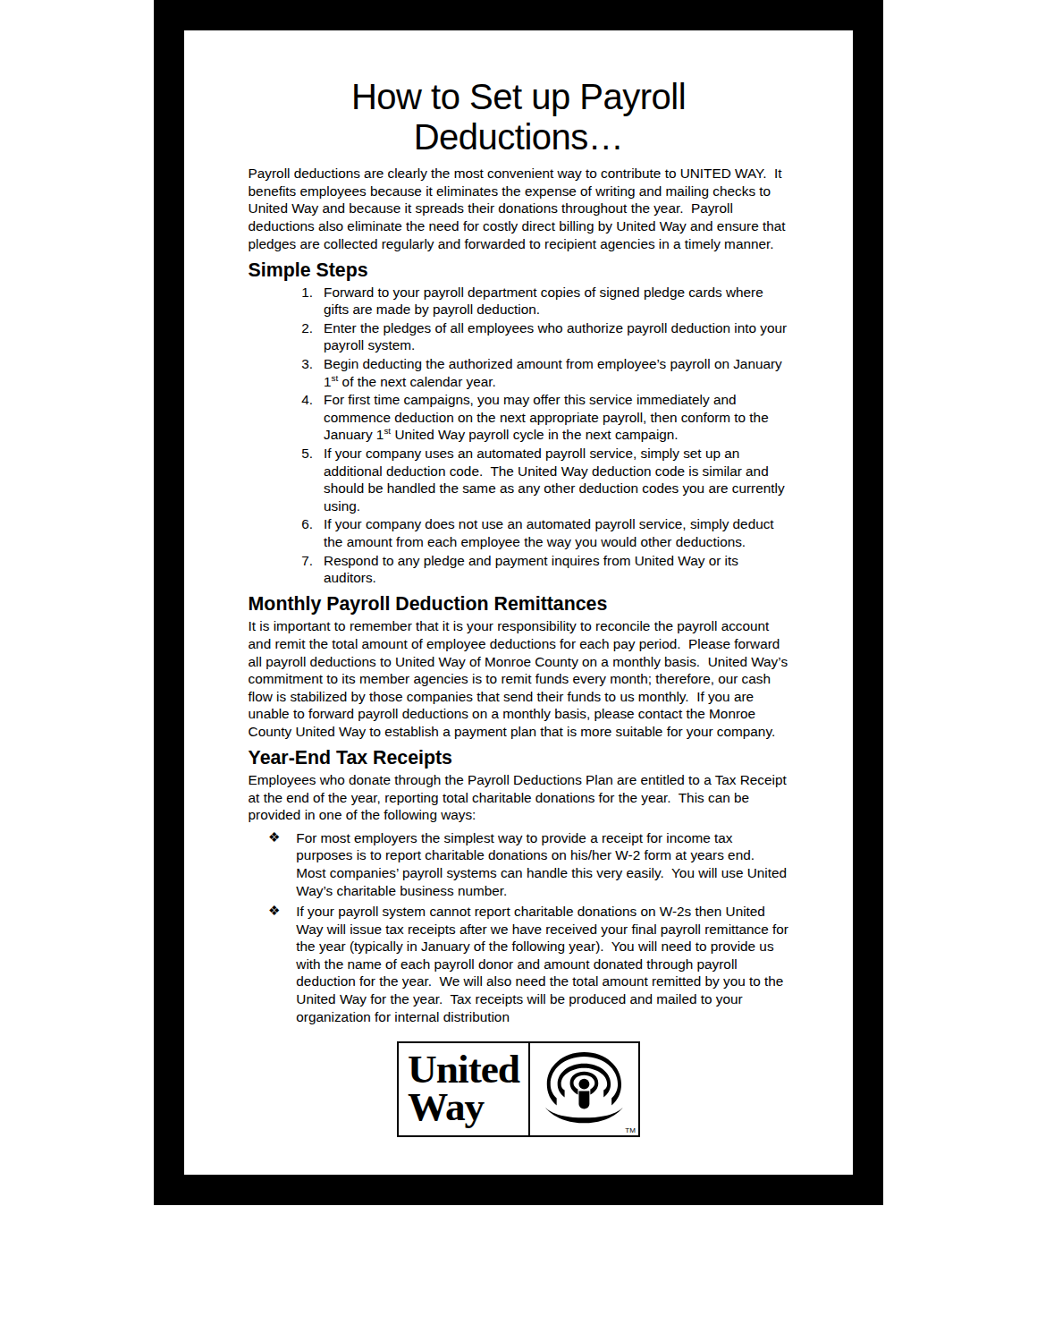How to Set up Payroll Deductions…
Payroll deductions are clearly the most convenient way to contribute to UNITED WAY. It benefits employees because it eliminates the expense of writing and mailing checks to United Way and because it spreads their donations throughout the year. Payroll deductions also eliminate the need for costly direct billing by United Way and ensure that pledges are collected regularly and forwarded to recipient agencies in a timely manner.
Simple Steps
Forward to your payroll department copies of signed pledge cards where gifts are made by payroll deduction.
Enter the pledges of all employees who authorize payroll deduction into your payroll system.
Begin deducting the authorized amount from employee’s payroll on January 1st of the next calendar year.
For first time campaigns, you may offer this service immediately and commence deduction on the next appropriate payroll, then conform to the January 1st United Way payroll cycle in the next campaign.
If your company uses an automated payroll service, simply set up an additional deduction code. The United Way deduction code is similar and should be handled the same as any other deduction codes you are currently using.
If your company does not use an automated payroll service, simply deduct the amount from each employee the way you would other deductions.
Respond to any pledge and payment inquires from United Way or its auditors.
Monthly Payroll Deduction Remittances
It is important to remember that it is your responsibility to reconcile the payroll account and remit the total amount of employee deductions for each pay period. Please forward all payroll deductions to United Way of Monroe County on a monthly basis. United Way’s commitment to its member agencies is to remit funds every month; therefore, our cash flow is stabilized by those companies that send their funds to us monthly. If you are unable to forward payroll deductions on a monthly basis, please contact the Monroe County United Way to establish a payment plan that is more suitable for your company.
Year-End Tax Receipts
Employees who donate through the Payroll Deductions Plan are entitled to a Tax Receipt at the end of the year, reporting total charitable donations for the year. This can be provided in one of the following ways:
For most employers the simplest way to provide a receipt for income tax purposes is to report charitable donations on his/her W-2 form at years end. Most companies’ payroll systems can handle this very easily. You will use United Way’s charitable business number.
If your payroll system cannot report charitable donations on W-2s then United Way will issue tax receipts after we have received your final payroll remittance for the year (typically in January of the following year). You will need to provide us with the name of each payroll donor and amount donated through payroll deduction for the year. We will also need the total amount remitted by you to the United Way for the year. Tax receipts will be produced and mailed to your organization for internal distribution
| United Way | |
TM